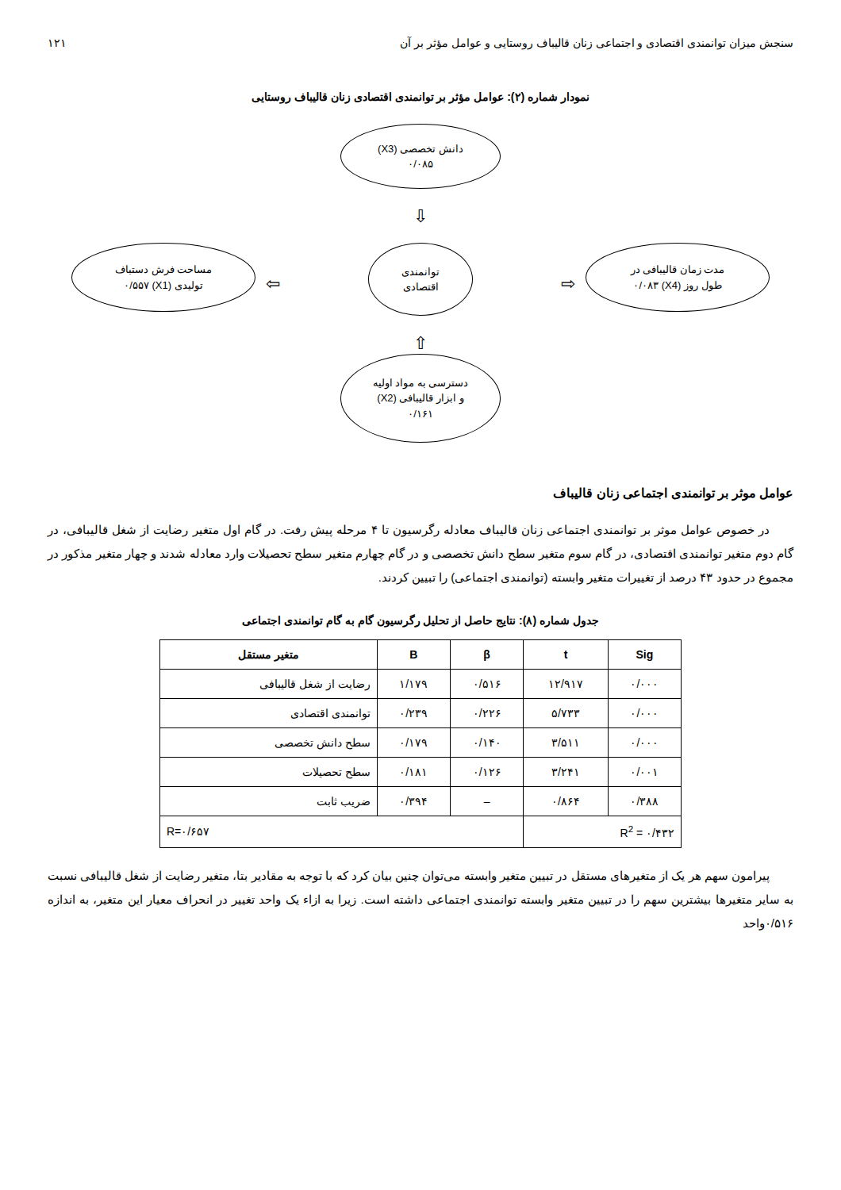۱۲۱ سنجش میزان توانمندی اقتصادی و اجتماعی زنان قالیباف روستایی و عوامل مؤثر بر آن
نمودار شماره (۲): عوامل مؤثر بر توانمندی اقتصادی زنان قالیباف روستایی
دانش تخصصی (X3)
۰/۰۸۵
⇩
مدت زمان قالیبافی در
طول روز (X4) ۰/۰۸۳
⇨
توانمندی
اقتصادی
⇦
مساحت فرش دستباف
تولیدی (X1) ۰/۵۵۷
⇧
دسترسی به مواد اولیه
و ابزار قالیبافی (X2)
۰/۱۶۱
عوامل موثر بر توانمندی اجتماعی زنان قالیباف
در خصوص عوامل موثر بر توانمندی اجتماعی زنان قالیباف معادله رگرسیون تا ۴ مرحله پیش رفت. در گام اول متغیر رضایت از شغل قالیبافی، در گام دوم متغیر توانمندی اقتصادی، در گام سوم متغیر سطح دانش تخصصی و در گام چهارم متغیر سطح تحصیلات وارد معادله شدند و چهار متغیر مذکور در مجموع در حدود ۴۳ درصد از تغییرات متغیر وابسته (توانمندی اجتماعی) را تبیین کردند.
جدول شماره (۸): نتایج حاصل از تحلیل رگرسیون گام به گام توانمندی اجتماعی
| Sig | t | β | B | متغیر مستقل |
| --- | --- | --- | --- | --- |
| ۰/۰۰۰ | ۱۲/۹۱۷ | ۰/۵۱۶ | ۱/۱۷۹ | رضایت از شغل قالیبافی |
| ۰/۰۰۰ | ۵/۷۳۳ | ۰/۲۲۶ | ۰/۲۳۹ | توانمندی اقتصادی |
| ۰/۰۰۰ | ۳/۵۱۱ | ۰/۱۴۰ | ۰/۱۷۹ | سطح دانش تخصصی |
| ۰/۰۰۱ | ۳/۲۴۱ | ۰/۱۲۶ | ۰/۱۸۱ | سطح تحصیلات |
| ۰/۳۸۸ | ۰/۸۶۴ | – | ۰/۳۹۴ | ضریب ثابت |
| R 2 = ۰/۴۳۲ | R=۰/۶۵۷ |
پیرامون سهم هر یک از متغیرهای مستقل در تبیین متغیر وابسته می‌توان چنین بیان کرد که با توجه به مقادیر بتا، متغیر رضایت از شغل قالیبافی نسبت به سایر متغیرها بیشترین سهم را در تبیین متغیر وابسته توانمندی اجتماعی داشته است. زیرا به ازاء یک واحد تغییر در انحراف معیار این متغیر، به اندازه ۰/۵۱۶واحد